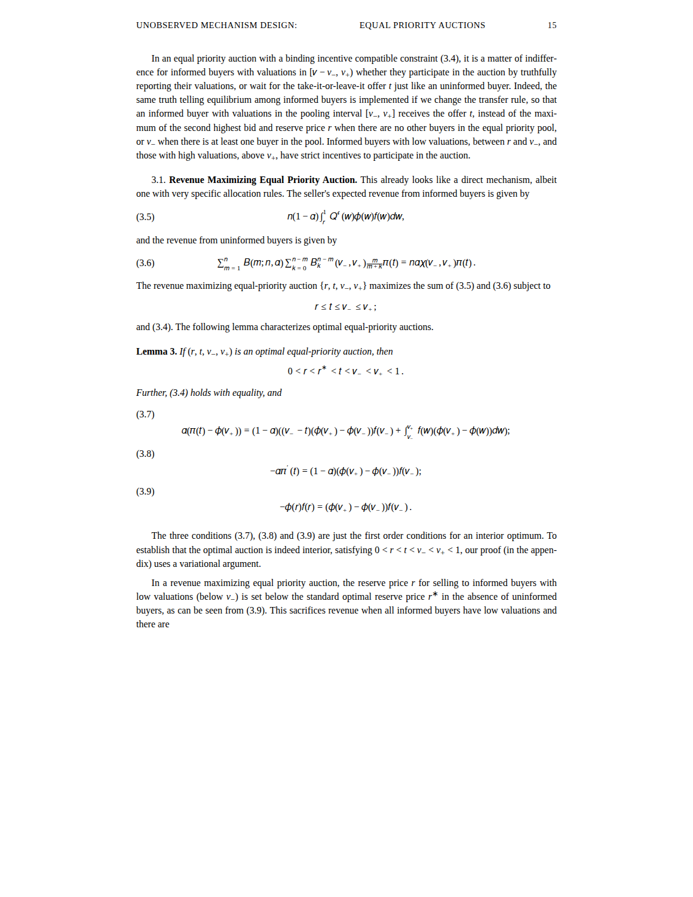UNOBSERVED MECHANISM DESIGN: EQUAL PRIORITY AUCTIONS 15
In an equal priority auction with a binding incentive compatible constraint (3.4), it is a matter of indifference for informed buyers with valuations in [v− v−, v+) whether they participate in the auction by truthfully reporting their valuations, or wait for the take-it-or-leave-it offer t just like an uninformed buyer. Indeed, the same truth telling equilibrium among informed buyers is implemented if we change the transfer rule, so that an informed buyer with valuations in the pooling interval [v−, v+] receives the offer t, instead of the maximum of the second highest bid and reserve price r when there are no other buyers in the equal priority pool, or v− when there is at least one buyer in the pool. Informed buyers with low valuations, between r and v−, and those with high valuations, above v+, have strict incentives to participate in the auction.
3.1. Revenue Maximizing Equal Priority Auction. This already looks like a direct mechanism, albeit one with very specific allocation rules. The seller's expected revenue from informed buyers is given by
(3.5) n(1−α) ∫r1 Qϵ(w) ϕ(w) f(w)dw,
and the revenue from uninformed buyers is given by
(3.6) ∑m=1n B(m;n,α) ∑k=0n−m Bkn−m (v−,v+) mm+k π(t) = nαχ(v−,v+)π(t).
The revenue maximizing equal-priority auction {r, t, v−, v+} maximizes the sum of (3.5) and (3.6) subject to
r≤t≤v−≤v+;
and (3.4). The following lemma characterizes optimal equal-priority auctions.
Lemma 3. If (r, t, v−, v+) is an optimal equal-priority auction, then
0<r<r∗<t<v−<v+<1.
Further, (3.4) holds with equality, and
(3.7)
α(π(t)−ϕ(v+)) = (1−α) ( (v−−t) (ϕ(v+)−ϕ(v−)) f(v−) + ∫v−v+ f(w) (ϕ(v+)−ϕ(w)) dw ) ;
(3.8)
−απ′(t) = (1−α) (ϕ(v+)−ϕ(v−)) f(v−);
(3.9)
−ϕ(r)f(r) = (ϕ(v+)−ϕ(v−)) f(v−).
The three conditions (3.7), (3.8) and (3.9) are just the first order conditions for an interior optimum. To establish that the optimal auction is indeed interior, satisfying 0 < r < t < v− < v+ < 1, our proof (in the appendix) uses a variational argument.
In a revenue maximizing equal priority auction, the reserve price r for selling to informed buyers with low valuations (below v−) is set below the standard optimal reserve price r∗ in the absence of uninformed buyers, as can be seen from (3.9). This sacrifices revenue when all informed buyers have low valuations and there are